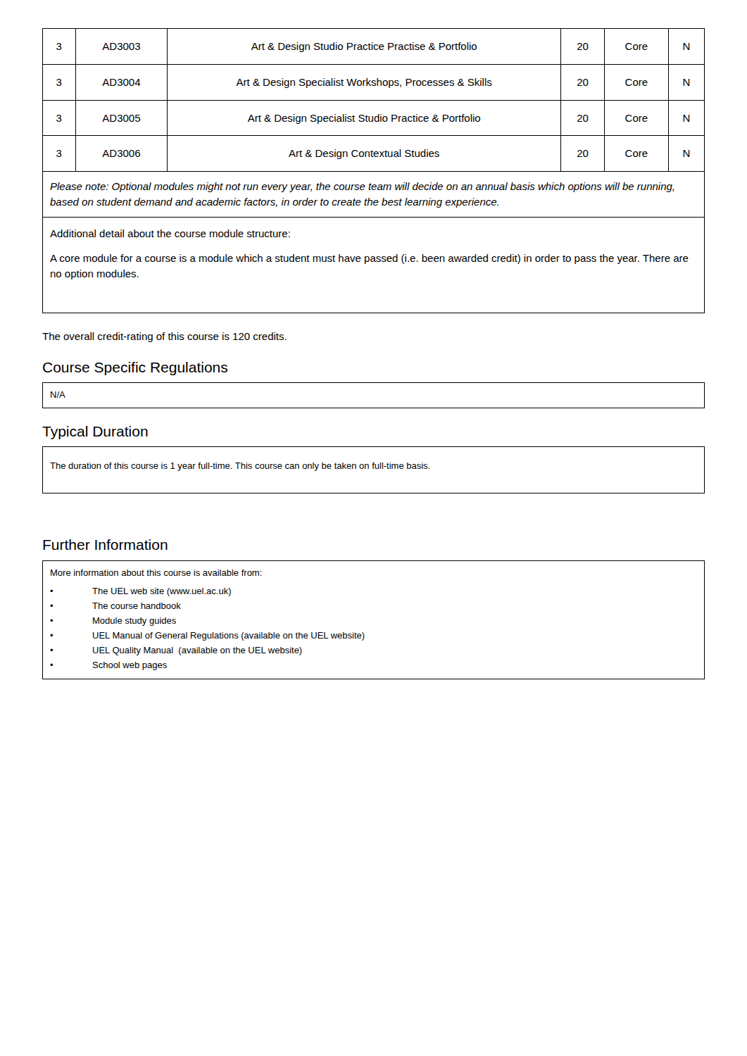| 3 | AD3003 | Art & Design Studio Practice Practise & Portfolio | 20 | Core | N |
| 3 | AD3004 | Art & Design Specialist Workshops, Processes & Skills | 20 | Core | N |
| 3 | AD3005 | Art & Design Specialist Studio Practice & Portfolio | 20 | Core | N |
| 3 | AD3006 | Art & Design Contextual Studies | 20 | Core | N |
| Please note: Optional modules might not run every year, the course team will decide on an annual basis which options will be running, based on student demand and academic factors, in order to create the best learning experience. |
| Additional detail about the course module structure: A core module for a course is a module which a student must have passed (i.e. been awarded credit) in order to pass the year. There are no option modules. |
The overall credit-rating of this course is 120 credits.
Course Specific Regulations
| N/A |
Typical Duration
| The duration of this course is 1 year full-time. This course can only be taken on full-time basis. |
Further Information
| More information about this course is available from: • The UEL web site (www.uel.ac.uk) • The course handbook • Module study guides • UEL Manual of General Regulations (available on the UEL website) • UEL Quality Manual (available on the UEL website) • School web pages |